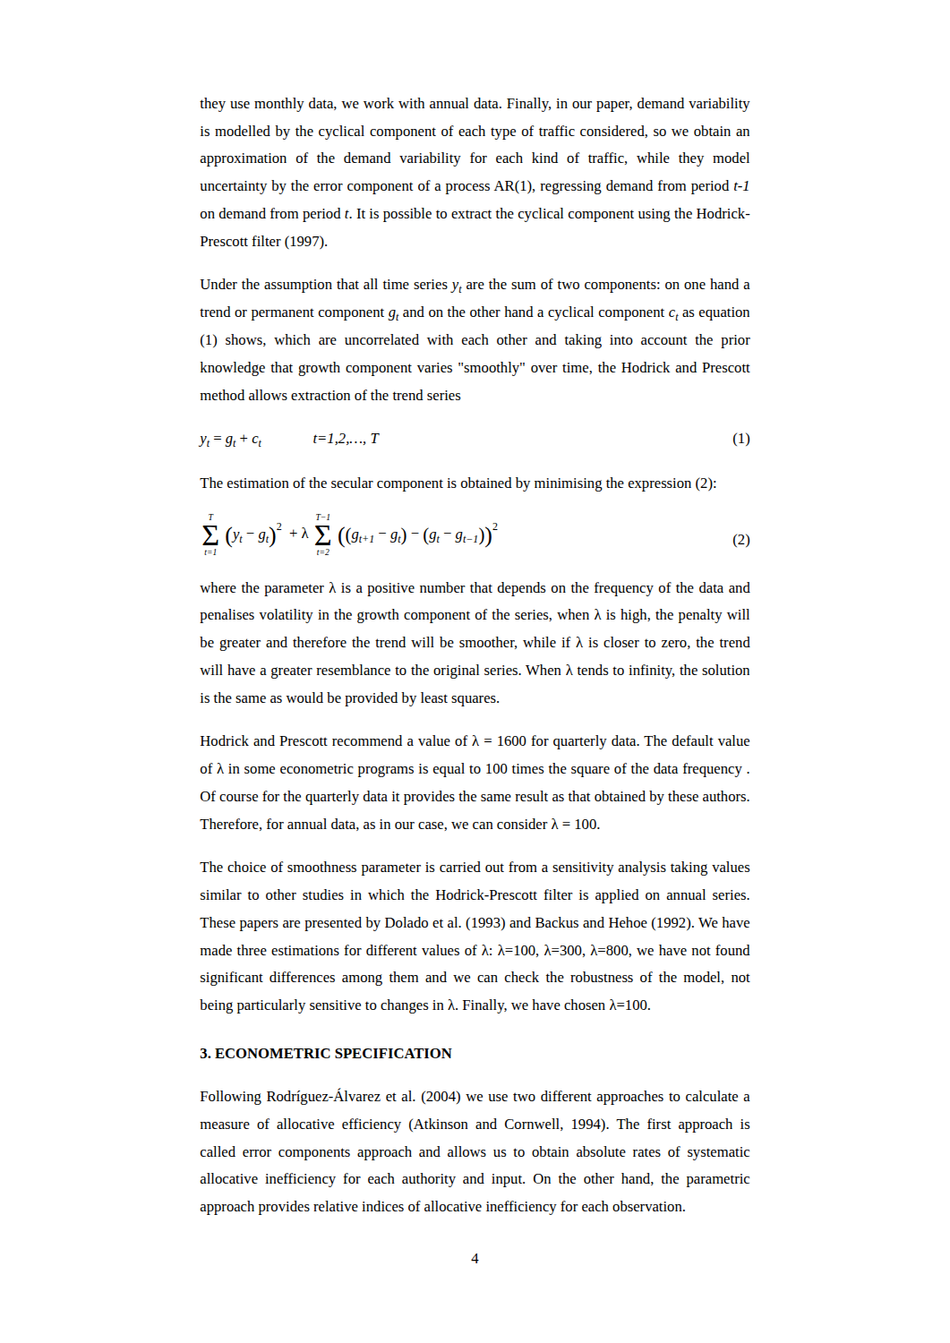they use monthly data, we work with annual data. Finally, in our paper, demand variability is modelled by the cyclical component of each type of traffic considered, so we obtain an approximation of the demand variability for each kind of traffic, while they model uncertainty by the error component of a process AR(1), regressing demand from period t-1 on demand from period t. It is possible to extract the cyclical component using the Hodrick-Prescott filter (1997).
Under the assumption that all time series yt are the sum of two components: on one hand a trend or permanent component gt and on the other hand a cyclical component ct as equation (1) shows, which are uncorrelated with each other and taking into account the prior knowledge that growth component varies "smoothly" over time, the Hodrick and Prescott method allows extraction of the trend series
yt = gt + ct t=1,2,…, T (1)
The estimation of the secular component is obtained by minimising the expression (2):
TΣt=1 (yt − gt) 2 + λ T−1 Σt=2 ((gt+1 − gt) − (gt − gt−1)) 2 (2)
where the parameter λ is a positive number that depends on the frequency of the data and penalises volatility in the growth component of the series, when λ is high, the penalty will be greater and therefore the trend will be smoother, while if λ is closer to zero, the trend will have a greater resemblance to the original series. When λ tends to infinity, the solution is the same as would be provided by least squares.
Hodrick and Prescott recommend a value of λ = 1600 for quarterly data. The default value of λ in some econometric programs is equal to 100 times the square of the data frequency . Of course for the quarterly data it provides the same result as that obtained by these authors. Therefore, for annual data, as in our case, we can consider λ = 100.
The choice of smoothness parameter is carried out from a sensitivity analysis taking values similar to other studies in which the Hodrick-Prescott filter is applied on annual series. These papers are presented by Dolado et al. (1993) and Backus and Hehoe (1992). We have made three estimations for different values of λ: λ=100, λ=300, λ=800, we have not found significant differences among them and we can check the robustness of the model, not being particularly sensitive to changes in λ. Finally, we have chosen λ=100.
3. ECONOMETRIC SPECIFICATION
Following Rodríguez-Álvarez et al. (2004) we use two different approaches to calculate a measure of allocative efficiency (Atkinson and Cornwell, 1994). The first approach is called error components approach and allows us to obtain absolute rates of systematic allocative inefficiency for each authority and input. On the other hand, the parametric approach provides relative indices of allocative inefficiency for each observation.
4